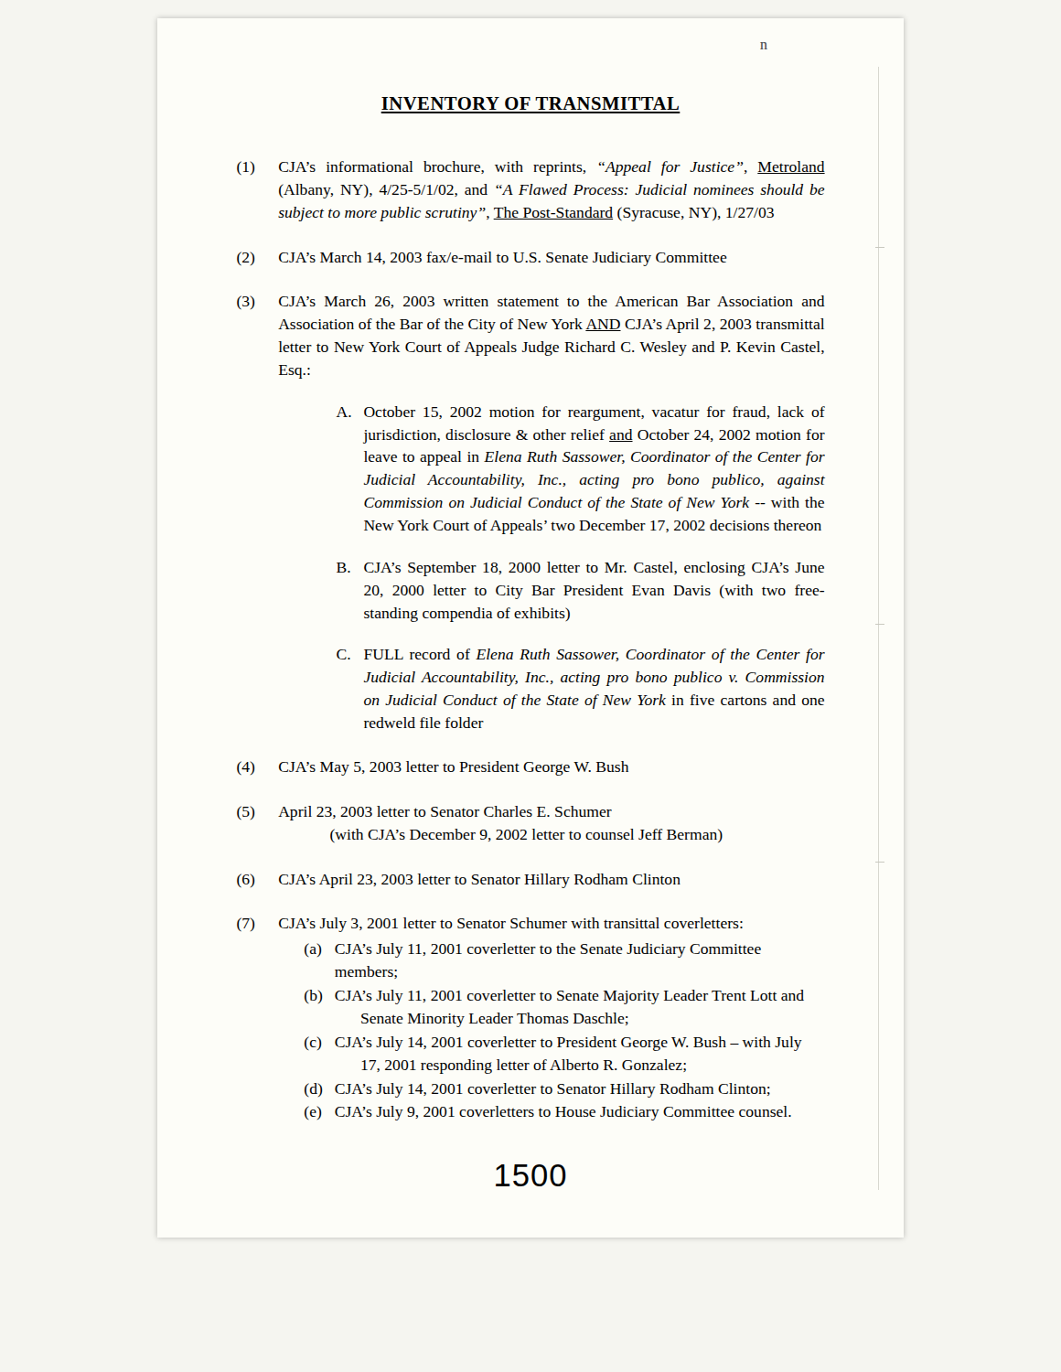ⁿ
INVENTORY OF TRANSMITTAL
(1) CJA’s informational brochure, with reprints, “Appeal for Justice”, Metroland (Albany, NY), 4/25-5/1/02, and “A Flawed Process: Judicial nominees should be subject to more public scrutiny”, The Post-Standard (Syracuse, NY), 1/27/03
(2) CJA’s March 14, 2003 fax/e-mail to U.S. Senate Judiciary Committee
(3) CJA’s March 26, 2003 written statement to the American Bar Association and Association of the Bar of the City of New York AND CJA’s April 2, 2003 transmittal letter to New York Court of Appeals Judge Richard C. Wesley and P. Kevin Castel, Esq.:
A. October 15, 2002 motion for reargument, vacatur for fraud, lack of jurisdiction, disclosure & other relief and October 24, 2002 motion for leave to appeal in Elena Ruth Sassower, Coordinator of the Center for Judicial Accountability, Inc., acting pro bono publico, against Commission on Judicial Conduct of the State of New York -- with the New York Court of Appeals’ two December 17, 2002 decisions thereon
B. CJA’s September 18, 2000 letter to Mr. Castel, enclosing CJA’s June 20, 2000 letter to City Bar President Evan Davis (with two free-standing compendia of exhibits)
C. FULL record of Elena Ruth Sassower, Coordinator of the Center for Judicial Accountability, Inc., acting pro bono publico v. Commission on Judicial Conduct of the State of New York in five cartons and one redweld file folder
(4) CJA’s May 5, 2003 letter to President George W. Bush
(5) April 23, 2003 letter to Senator Charles E. Schumer (with CJA’s December 9, 2002 letter to counsel Jeff Berman)
(6) CJA’s April 23, 2003 letter to Senator Hillary Rodham Clinton
(7) CJA’s July 3, 2001 letter to Senator Schumer with transittal coverletters:
(a) CJA’s July 11, 2001 coverletter to the Senate Judiciary Committee members;
(b) CJA’s July 11, 2001 coverletter to Senate Majority Leader Trent Lott and Senate Minority Leader Thomas Daschle;
(c) CJA’s July 14, 2001 coverletter to President George W. Bush – with July 17, 2001 responding letter of Alberto R. Gonzalez;
(d) CJA’s July 14, 2001 coverletter to Senator Hillary Rodham Clinton;
(e) CJA’s July 9, 2001 coverletters to House Judiciary Committee counsel.
1500